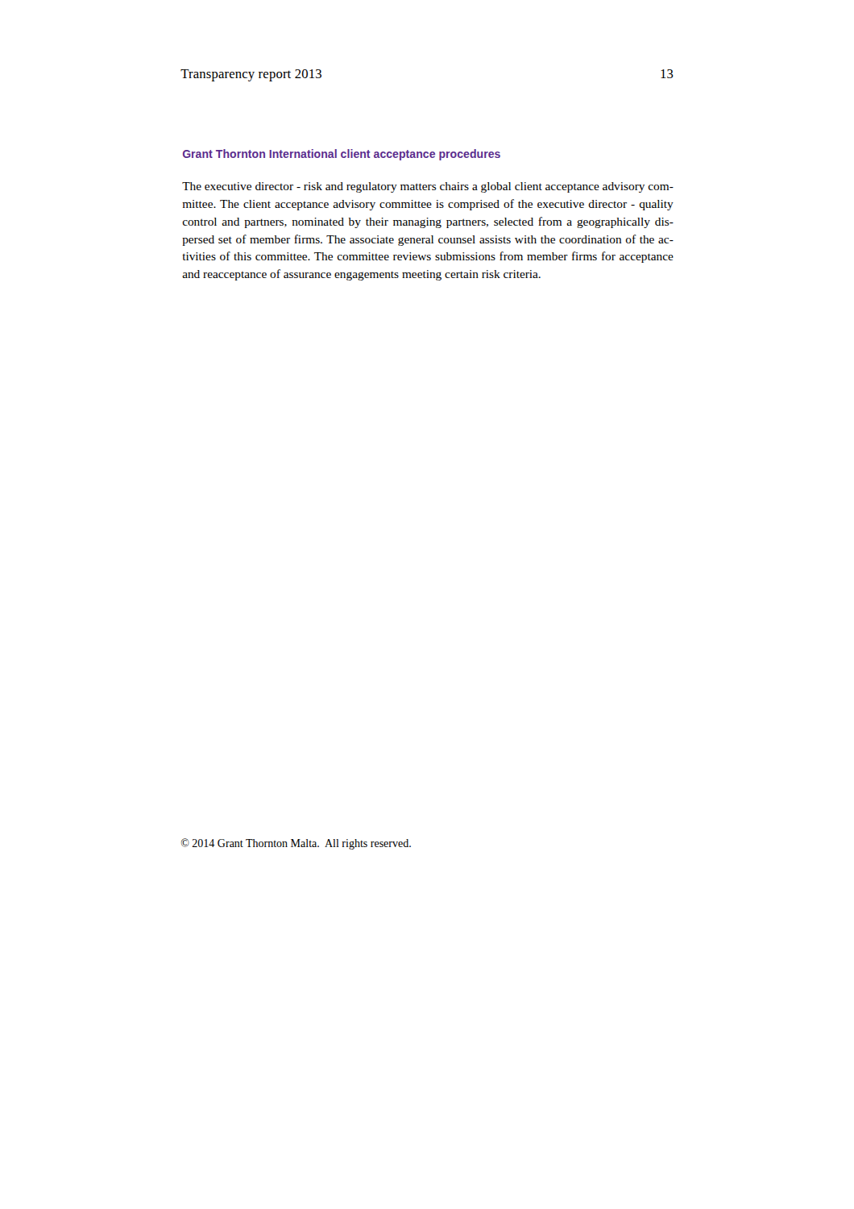Transparency report 2013 13
Grant Thornton International client acceptance procedures
The executive director - risk and regulatory matters chairs a global client acceptance advisory committee. The client acceptance advisory committee is comprised of the executive director - quality control and partners, nominated by their managing partners, selected from a geographically dispersed set of member firms. The associate general counsel assists with the coordination of the activities of this committee. The committee reviews submissions from member firms for acceptance and reacceptance of assurance engagements meeting certain risk criteria.
© 2014 Grant Thornton Malta. All rights reserved.